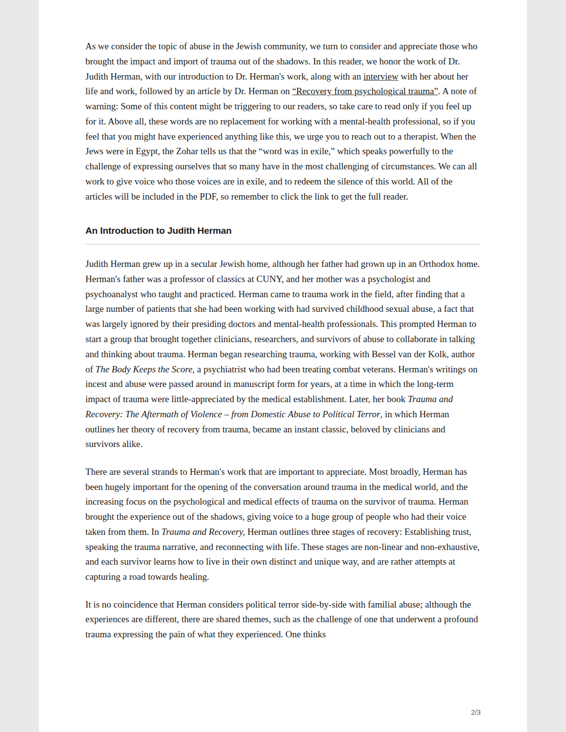As we consider the topic of abuse in the Jewish community, we turn to consider and appreciate those who brought the impact and import of trauma out of the shadows. In this reader, we honor the work of Dr. Judith Herman, with our introduction to Dr. Herman's work, along with an interview with her about her life and work, followed by an article by Dr. Herman on “Recovery from psychological trauma”. A note of warning: Some of this content might be triggering to our readers, so take care to read only if you feel up for it. Above all, these words are no replacement for working with a mental-health professional, so if you feel that you might have experienced anything like this, we urge you to reach out to a therapist. When the Jews were in Egypt, the Zohar tells us that the “word was in exile,” which speaks powerfully to the challenge of expressing ourselves that so many have in the most challenging of circumstances. We can all work to give voice who those voices are in exile, and to redeem the silence of this world. All of the articles will be included in the PDF, so remember to click the link to get the full reader.
An Introduction to Judith Herman
Judith Herman grew up in a secular Jewish home, although her father had grown up in an Orthodox home. Herman's father was a professor of classics at CUNY, and her mother was a psychologist and psychoanalyst who taught and practiced. Herman came to trauma work in the field, after finding that a large number of patients that she had been working with had survived childhood sexual abuse, a fact that was largely ignored by their presiding doctors and mental-health professionals. This prompted Herman to start a group that brought together clinicians, researchers, and survivors of abuse to collaborate in talking and thinking about trauma. Herman began researching trauma, working with Bessel van der Kolk, author of The Body Keeps the Score, a psychiatrist who had been treating combat veterans. Herman's writings on incest and abuse were passed around in manuscript form for years, at a time in which the long-term impact of trauma were little-appreciated by the medical establishment. Later, her book Trauma and Recovery: The Aftermath of Violence – from Domestic Abuse to Political Terror, in which Herman outlines her theory of recovery from trauma, became an instant classic, beloved by clinicians and survivors alike.
There are several strands to Herman's work that are important to appreciate. Most broadly, Herman has been hugely important for the opening of the conversation around trauma in the medical world, and the increasing focus on the psychological and medical effects of trauma on the survivor of trauma. Herman brought the experience out of the shadows, giving voice to a huge group of people who had their voice taken from them. In Trauma and Recovery, Herman outlines three stages of recovery: Establishing trust, speaking the trauma narrative, and reconnecting with life. These stages are non-linear and non-exhaustive, and each survivor learns how to live in their own distinct and unique way, and are rather attempts at capturing a road towards healing.
It is no coincidence that Herman considers political terror side-by-side with familial abuse; although the experiences are different, there are shared themes, such as the challenge of one that underwent a profound trauma expressing the pain of what they experienced. One thinks
2/3